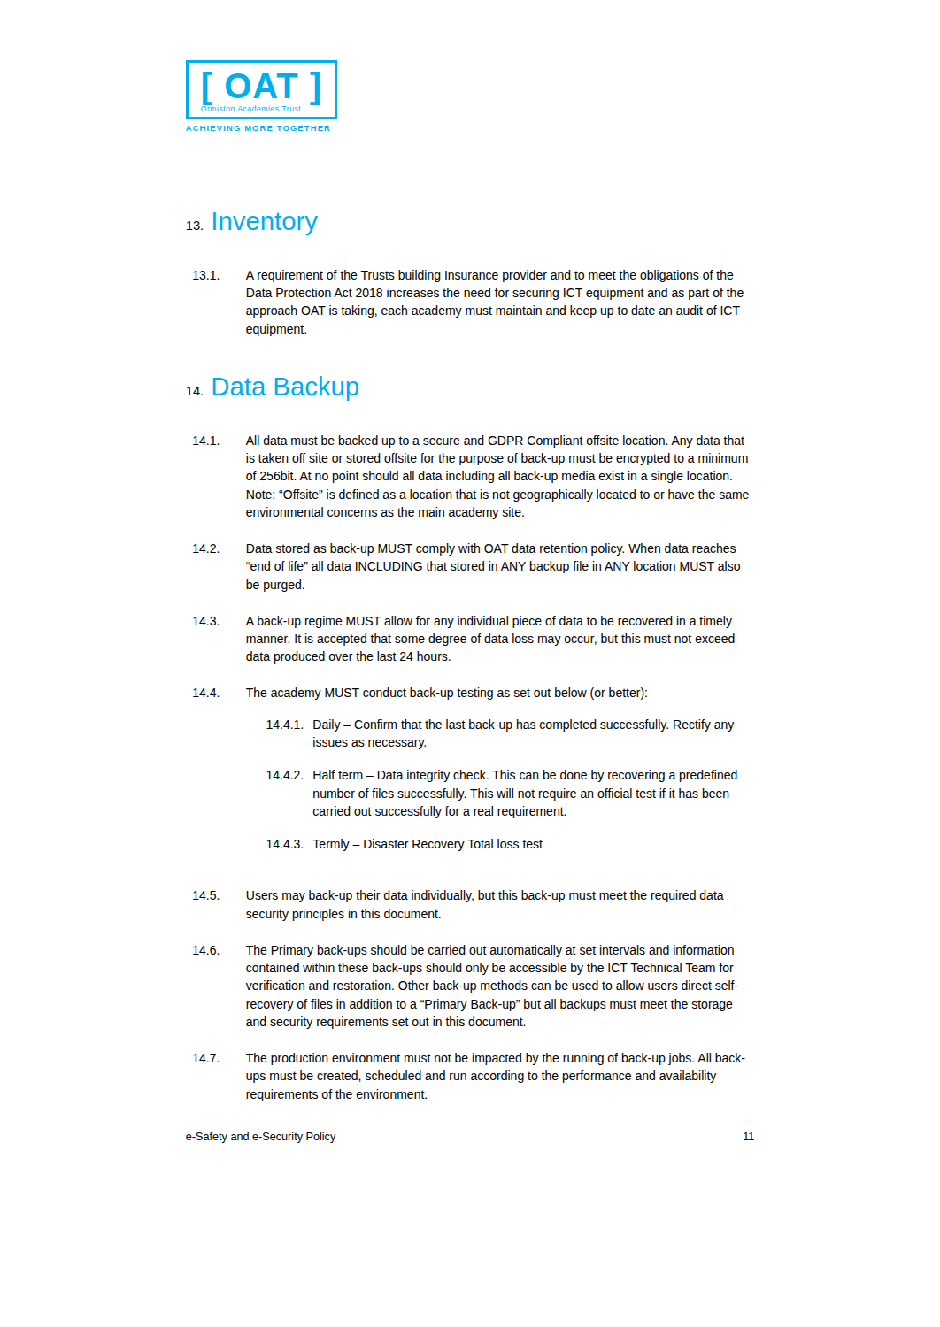[ OAT ] Ormiston Academies Trust
ACHIEVING MORE TOGETHER
13. Inventory
13.1. A requirement of the Trusts building Insurance provider and to meet the obligations of the Data Protection Act 2018 increases the need for securing ICT equipment and as part of the approach OAT is taking, each academy must maintain and keep up to date an audit of ICT equipment.
14. Data Backup
14.1. All data must be backed up to a secure and GDPR Compliant offsite location. Any data that is taken off site or stored offsite for the purpose of back-up must be encrypted to a minimum of 256bit. At no point should all data including all back-up media exist in a single location. Note: “Offsite” is defined as a location that is not geographically located to or have the same environmental concerns as the main academy site.
14.2. Data stored as back-up MUST comply with OAT data retention policy. When data reaches “end of life” all data INCLUDING that stored in ANY backup file in ANY location MUST also be purged.
14.3. A back-up regime MUST allow for any individual piece of data to be recovered in a timely manner. It is accepted that some degree of data loss may occur, but this must not exceed data produced over the last 24 hours.
14.4. The academy MUST conduct back-up testing as set out below (or better):
14.4.1. Daily – Confirm that the last back-up has completed successfully. Rectify any issues as necessary.
14.4.2. Half term – Data integrity check. This can be done by recovering a predefined number of files successfully. This will not require an official test if it has been carried out successfully for a real requirement.
14.4.3. Termly – Disaster Recovery Total loss test
14.5. Users may back-up their data individually, but this back-up must meet the required data security principles in this document.
14.6. The Primary back-ups should be carried out automatically at set intervals and information contained within these back-ups should only be accessible by the ICT Technical Team for verification and restoration. Other back-up methods can be used to allow users direct self-recovery of files in addition to a “Primary Back-up” but all backups must meet the storage and security requirements set out in this document.
14.7. The production environment must not be impacted by the running of back-up jobs. All back-ups must be created, scheduled and run according to the performance and availability requirements of the environment.
e-Safety and e-Security Policy 11